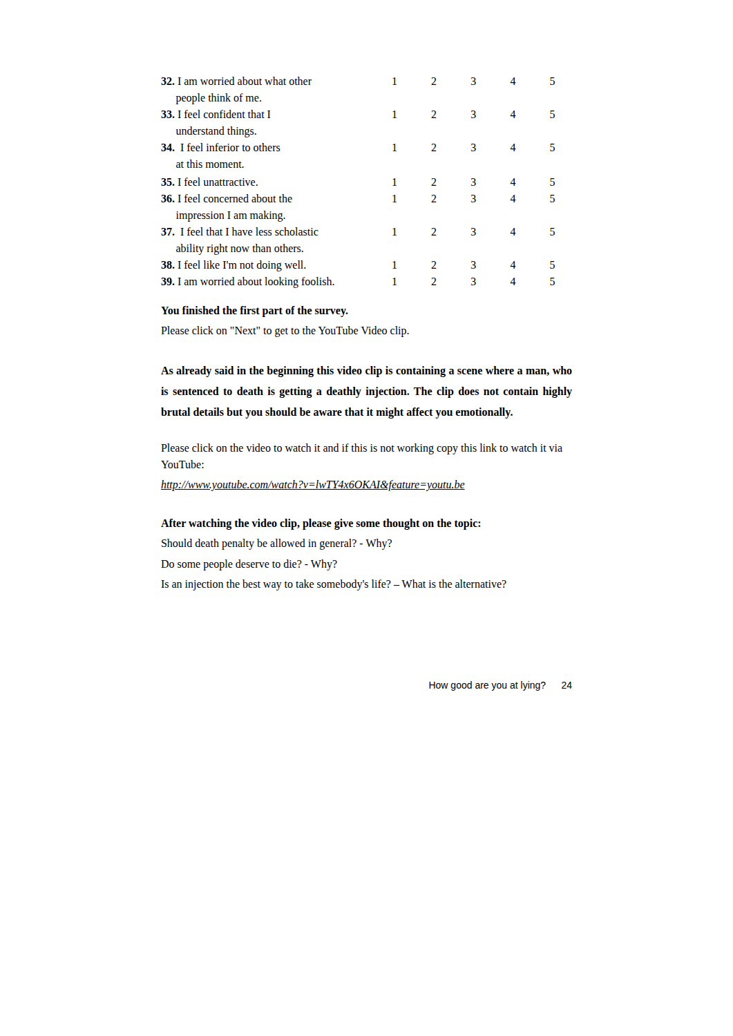| 32. I am worried about what other people think of me. | / 1 / 2 / 3 / 4 / 5 / |
| 33. I feel confident that I understand things. | / 1 / 2 / 3 / 4 / 5 / |
| 34. I feel inferior to others at this moment. | / 1 / 2 / 3 / 4 / 5 / |
| 35. I feel unattractive. | / 1 / 2 / 3 / 4 / 5 / |
| 36. I feel concerned about the impression I am making. | / 1 / 2 / 3 / 4 / 5 / |
| 37. I feel that I have less scholastic ability right now than others. | / 1 / 2 / 3 / 4 / 5 / |
| 38. I feel like I'm not doing well. | / 1 / 2 / 3 / 4 / 5 / |
| 39. I am worried about looking foolish. | / 1 / 2 / 3 / 4 / 5 / |
You finished the first part of the survey.
Please click on "Next" to get to the YouTube Video clip.
As already said in the beginning this video clip is containing a scene where a man, who is sentenced to death is getting a deathly injection. The clip does not contain highly brutal details but you should be aware that it might affect you emotionally.
Please click on the video to watch it and if this is not working copy this link to watch it via YouTube:
http://www.youtube.com/watch?v=lwTY4x6OKAI&feature=youtu.be
After watching the video clip, please give some thought on the topic:
Should death penalty be allowed in general? - Why?
Do some people deserve to die? - Why?
Is an injection the best way to take somebody's life? – What is the alternative?
How good are you at lying?24